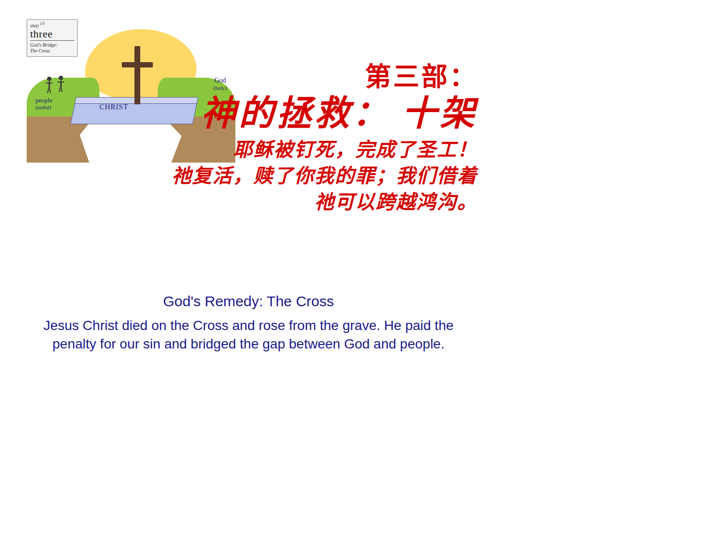CHRIST
people
(sinful)
God
(holy)
step (3)
three
God's Bridge:
The Cross
第三部：
神的拯救： 十架
耶稣被钉死，完成了圣工！
祂复活，赎了你我的罪；我们借着
祂可以跨越鸿沟。
God's Remedy: The Cross
Jesus Christ died on the Cross and rose from the grave. He paid the penalty for our sin and bridged the gap between God and people.